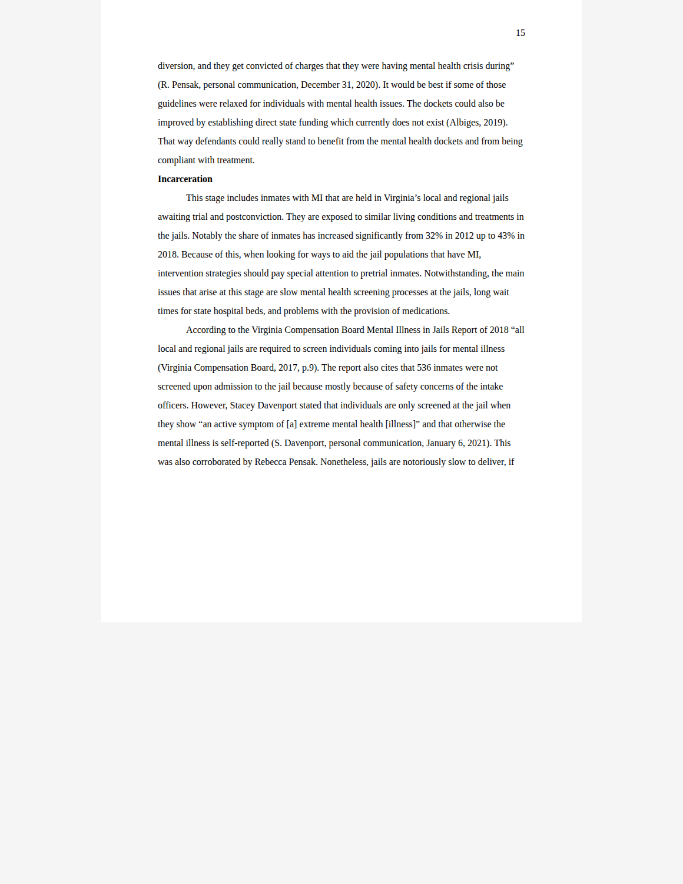15
diversion, and they get convicted of charges that they were having mental health crisis during” (R. Pensak, personal communication, December 31, 2020). It would be best if some of those guidelines were relaxed for individuals with mental health issues. The dockets could also be improved by establishing direct state funding which currently does not exist (Albiges, 2019). That way defendants could really stand to benefit from the mental health dockets and from being compliant with treatment.
Incarceration
This stage includes inmates with MI that are held in Virginia’s local and regional jails awaiting trial and postconviction. They are exposed to similar living conditions and treatments in the jails. Notably the share of inmates has increased significantly from 32% in 2012 up to 43% in 2018. Because of this, when looking for ways to aid the jail populations that have MI, intervention strategies should pay special attention to pretrial inmates. Notwithstanding, the main issues that arise at this stage are slow mental health screening processes at the jails, long wait times for state hospital beds, and problems with the provision of medications.
According to the Virginia Compensation Board Mental Illness in Jails Report of 2018 “all local and regional jails are required to screen individuals coming into jails for mental illness (Virginia Compensation Board, 2017, p.9). The report also cites that 536 inmates were not screened upon admission to the jail because mostly because of safety concerns of the intake officers. However, Stacey Davenport stated that individuals are only screened at the jail when they show “an active symptom of [a] extreme mental health [illness]” and that otherwise the mental illness is self-reported (S. Davenport, personal communication, January 6, 2021). This was also corroborated by Rebecca Pensak. Nonetheless, jails are notoriously slow to deliver, if